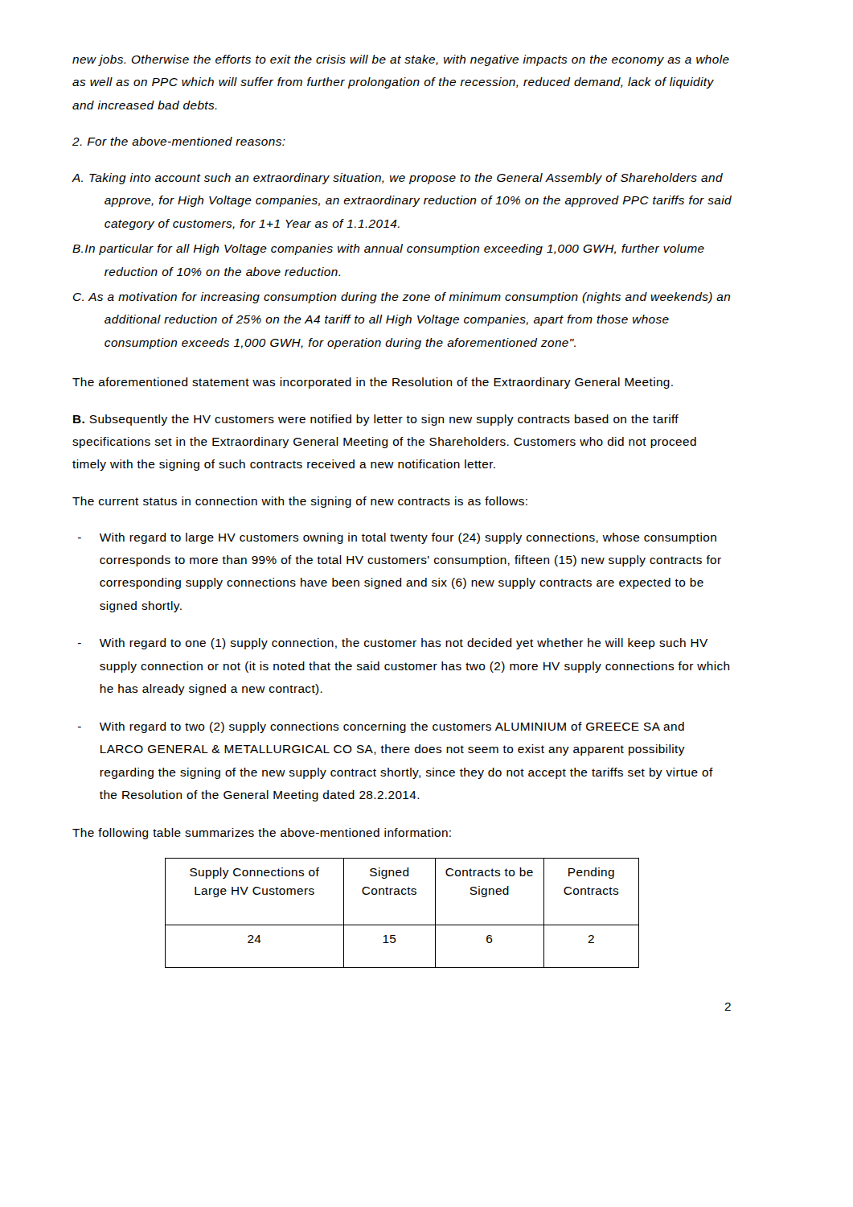new jobs. Otherwise the efforts to exit the crisis will be at stake, with negative impacts on the economy as a whole as well as on PPC which will suffer from further prolongation of the recession, reduced demand, lack of liquidity and increased bad debts.
2. For the above-mentioned reasons:
A. Taking into account such an extraordinary situation, we propose to the General Assembly of Shareholders and approve, for High Voltage companies, an extraordinary reduction of 10% on the approved PPC tariffs for said category of customers, for 1+1 Year as of 1.1.2014.
B.In particular for all High Voltage companies with annual consumption exceeding 1,000 GWH, further volume reduction of 10% on the above reduction.
C. As a motivation for increasing consumption during the zone of minimum consumption (nights and weekends) an additional reduction of 25% on the A4 tariff to all High Voltage companies, apart from those whose consumption exceeds 1,000 GWH, for operation during the aforementioned zone".
The aforementioned statement was incorporated in the Resolution of the Extraordinary General Meeting.
B. Subsequently the HV customers were notified by letter to sign new supply contracts based on the tariff specifications set in the Extraordinary General Meeting of the Shareholders. Customers who did not proceed timely with the signing of such contracts received a new notification letter.
The current status in connection with the signing of new contracts is as follows:
With regard to large HV customers owning in total twenty four (24) supply connections, whose consumption corresponds to more than 99% of the total HV customers' consumption, fifteen (15) new supply contracts for corresponding supply connections have been signed and six (6) new supply contracts are expected to be signed shortly.
With regard to one (1) supply connection, the customer has not decided yet whether he will keep such HV supply connection or not (it is noted that the said customer has two (2) more HV supply connections for which he has already signed a new contract).
With regard to two (2) supply connections concerning the customers ALUMINIUM of GREECE SA and LARCO GENERAL & METALLURGICAL CO SA, there does not seem to exist any apparent possibility regarding the signing of the new supply contract shortly, since they do not accept the tariffs set by virtue of the Resolution of the General Meeting dated 28.2.2014.
The following table summarizes the above-mentioned information:
| Supply Connections of Large HV Customers | Signed Contracts | Contracts to be Signed | Pending Contracts |
| --- | --- | --- | --- |
| 24 | 15 | 6 | 2 |
2